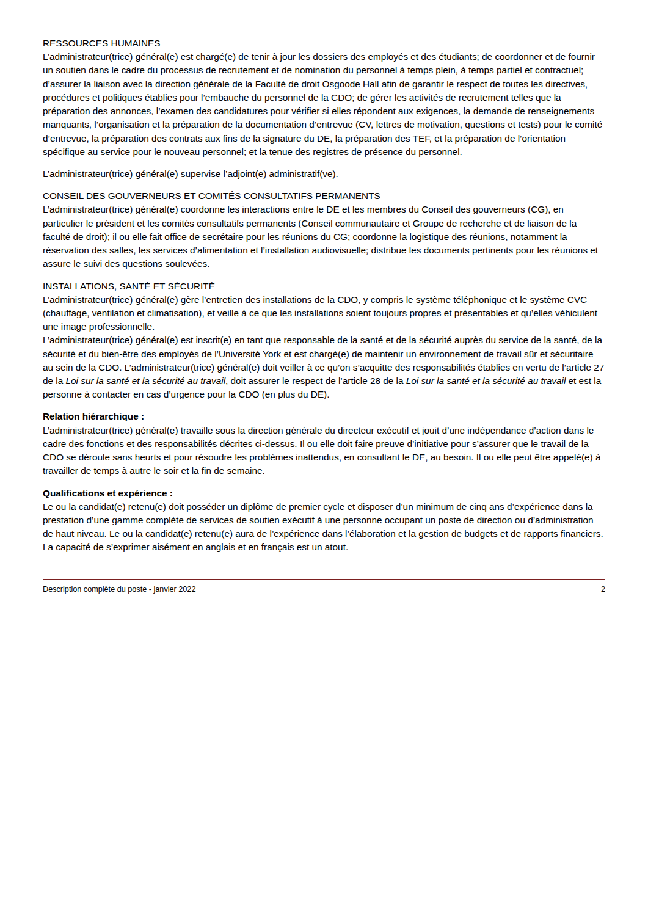RESSOURCES HUMAINES
L’administrateur(trice) général(e) est chargé(e) de tenir à jour les dossiers des employés et des étudiants; de coordonner et de fournir un soutien dans le cadre du processus de recrutement et de nomination du personnel à temps plein, à temps partiel et contractuel; d’assurer la liaison avec la direction générale de la Faculté de droit Osgoode Hall afin de garantir le respect de toutes les directives, procédures et politiques établies pour l’embauche du personnel de la CDO; de gérer les activités de recrutement telles que la préparation des annonces, l’examen des candidatures pour vérifier si elles répondent aux exigences, la demande de renseignements manquants, l’organisation et la préparation de la documentation d’entrevue (CV, lettres de motivation, questions et tests) pour le comité d’entrevue, la préparation des contrats aux fins de la signature du DE, la préparation des TEF, et la préparation de l’orientation spécifique au service pour le nouveau personnel; et la tenue des registres de présence du personnel.
L’administrateur(trice) général(e) supervise l’adjoint(e) administratif(ve).
CONSEIL DES GOUVERNEURS ET COMITÉS CONSULTATIFS PERMANENTS
L’administrateur(trice) général(e) coordonne les interactions entre le DE et les membres du Conseil des gouverneurs (CG), en particulier le président et les comités consultatifs permanents (Conseil communautaire et Groupe de recherche et de liaison de la faculté de droit); il ou elle fait office de secrétaire pour les réunions du CG; coordonne la logistique des réunions, notamment la réservation des salles, les services d’alimentation et l’installation audiovisuelle; distribue les documents pertinents pour les réunions et assure le suivi des questions soulevées.
INSTALLATIONS, SANTÉ ET SÉCURITÉ
L’administrateur(trice) général(e) gère l’entretien des installations de la CDO, y compris le système téléphonique et le système CVC (chauffage, ventilation et climatisation), et veille à ce que les installations soient toujours propres et présentables et qu’elles véhiculent une image professionnelle.
L’administrateur(trice) général(e) est inscrit(e) en tant que responsable de la santé et de la sécurité auprès du service de la santé, de la sécurité et du bien-être des employés de l’Université York et est chargé(e) de maintenir un environnement de travail sûr et sécuritaire au sein de la CDO. L’administrateur(trice) général(e) doit veiller à ce qu’on s’acquitte des responsabilités établies en vertu de l’article 27 de la Loi sur la santé et la sécurité au travail, doit assurer le respect de l’article 28 de la Loi sur la santé et la sécurité au travail et est la personne à contacter en cas d’urgence pour la CDO (en plus du DE).
Relation hiérarchique :
L’administrateur(trice) général(e) travaille sous la direction générale du directeur exécutif et jouit d’une indépendance d’action dans le cadre des fonctions et des responsabilités décrites ci-dessus. Il ou elle doit faire preuve d’initiative pour s’assurer que le travail de la CDO se déroule sans heurts et pour résoudre les problèmes inattendus, en consultant le DE, au besoin. Il ou elle peut être appelé(e) à travailler de temps à autre le soir et la fin de semaine.
Qualifications et expérience :
Le ou la candidat(e) retenu(e) doit posséder un diplôme de premier cycle et disposer d’un minimum de cinq ans d’expérience dans la prestation d’une gamme complète de services de soutien exécutif à une personne occupant un poste de direction ou d’administration de haut niveau. Le ou la candidat(e) retenu(e) aura de l’expérience dans l’élaboration et la gestion de budgets et de rapports financiers. La capacité de s’exprimer aisément en anglais et en français est un atout.
Description complète du poste - janvier 2022 2